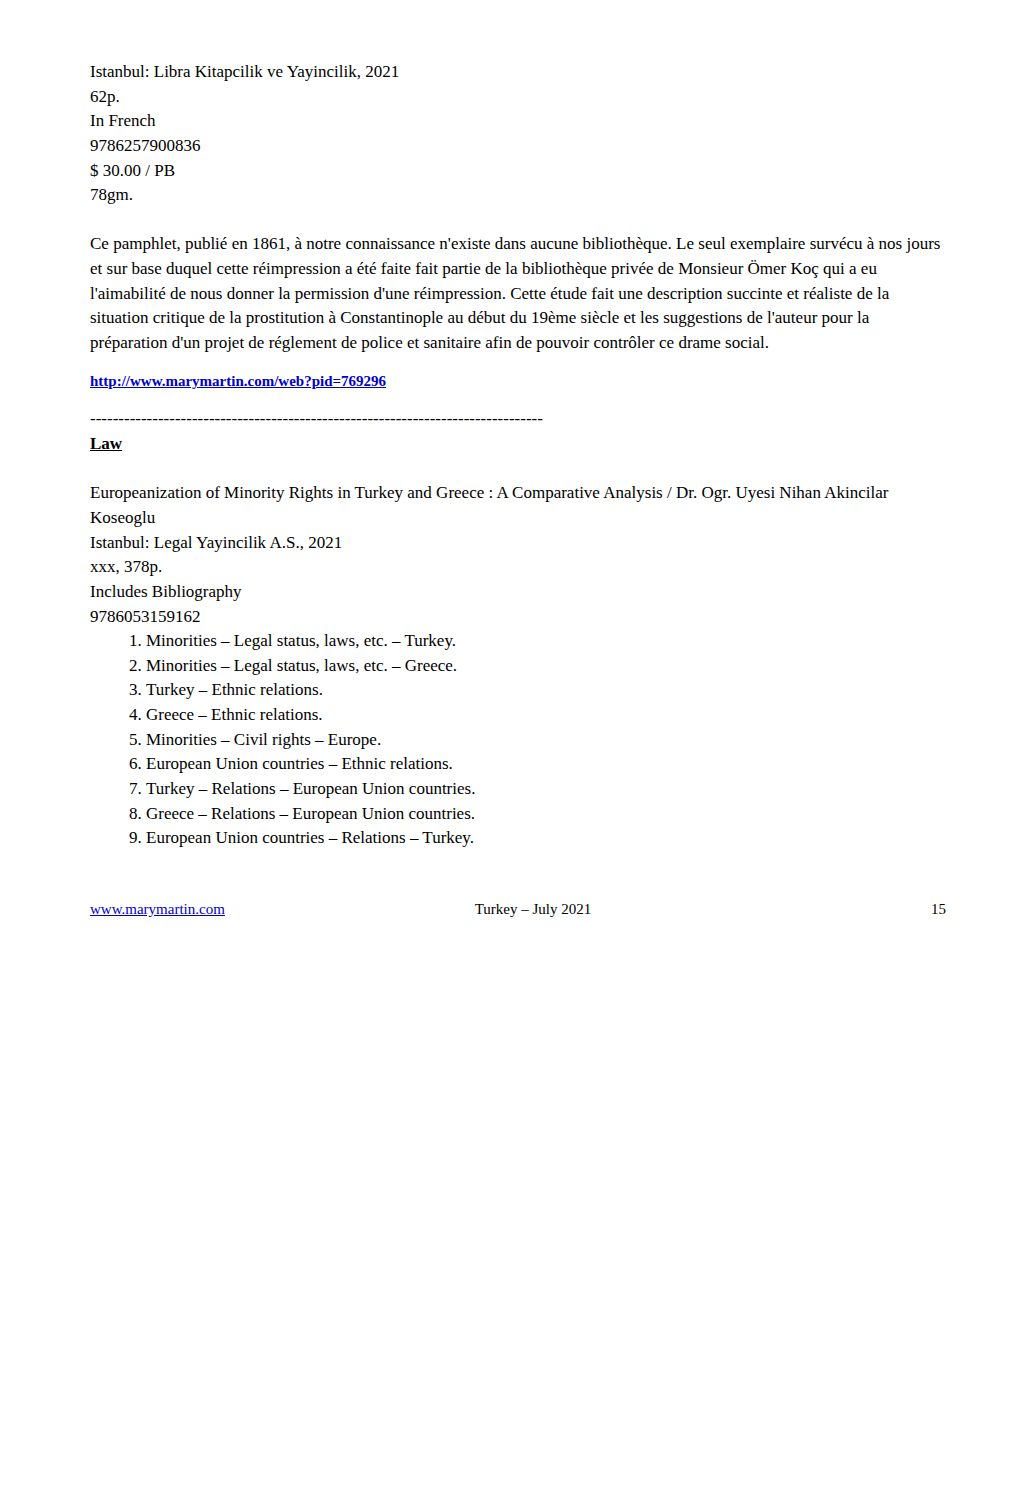Istanbul: Libra Kitapcilik ve Yayincilik, 2021
62p.
In French
9786257900836
$ 30.00 / PB
78gm.
Ce pamphlet, publié en 1861, à notre connaissance n'existe dans aucune bibliothèque. Le seul exemplaire survécu à nos jours et sur base duquel cette réimpression a été faite fait partie de la bibliothèque privée de Monsieur Ömer Koç qui a eu l'aimabilité de nous donner la permission d'une réimpression. Cette étude fait une description succinte et réaliste de la situation critique de la prostitution à Constantinople au début du 19ème siècle et les suggestions de l'auteur pour la préparation d'un projet de réglement de police et sanitaire afin de pouvoir contrôler ce drame social.
http://www.marymartin.com/web?pid=769296
--------------------------------------------------------------------------------
Law
Europeanization of Minority Rights in Turkey and Greece : A Comparative Analysis / Dr. Ogr. Uyesi Nihan Akincilar Koseoglu
Istanbul: Legal Yayincilik A.S., 2021
xxx, 378p.
Includes Bibliography
9786053159162
Minorities – Legal status, laws, etc. – Turkey.
Minorities – Legal status, laws, etc. – Greece.
Turkey – Ethnic relations.
Greece – Ethnic relations.
Minorities – Civil rights – Europe.
European Union countries – Ethnic relations.
Turkey – Relations – European Union countries.
Greece – Relations – European Union countries.
European Union countries – Relations – Turkey.
www.marymartin.com Turkey – July 2021 15